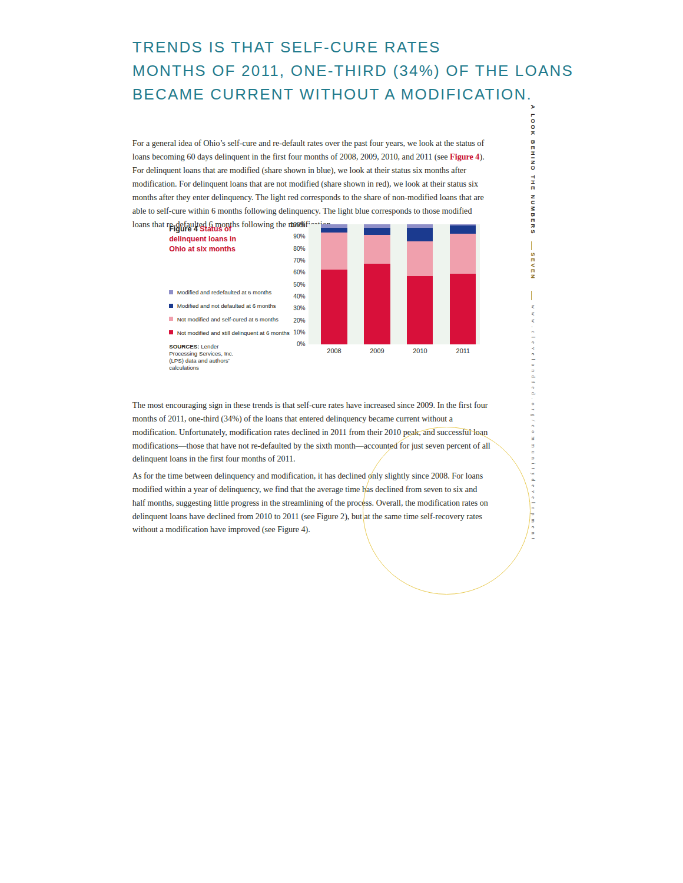Trends is that self-cure rates months of 2011, one-third (34%) of the loans became current without a modification.
A LOOK BEHIND THE NUMBERS
SEVEN
w w w . c l e v e l a n d f e d . o r g / c o m m u n i t y d e v e l o p m e n t
For a general idea of Ohio’s self-cure and re-default rates over the past four years, we look at the status of loans becoming 60 days delinquent in the first four months of 2008, 2009, 2010, and 2011 (see Figure 4). For delinquent loans that are modified (share shown in blue), we look at their status six months after modification. For delinquent loans that are not modified (share shown in red), we look at their status six months after they enter delinquency. The light red corresponds to the share of non-modified loans that are able to self-cure within 6 months following delinquency. The light blue corresponds to those modified loans that re-defaulted 6 months following the modification.
Figure 4 Status of delinquent loans in Ohio at six months
Modified and redefaulted at 6 months
Modified and not defaulted at 6 months
Not modified and self-cured at 6 months
Not modified and still delinquent at 6 months
SOURCES: Lender Processing Services, Inc. (LPS) data and authors’ calculations
100% 90% 80% 70% 60% 50% 40% 30% 20% 10% 0%
2008 2009 2010 2011
The most encouraging sign in these trends is that self-cure rates have increased since 2009. In the first four months of 2011, one-third (34%) of the loans that entered delinquency became current without a modification. Unfortunately, modification rates declined in 2011 from their 2010 peak, and successful loan modifications—those that have not re-defaulted by the sixth month—accounted for just seven percent of all delinquent loans in the first four months of 2011.
As for the time between delinquency and modification, it has declined only slightly since 2008. For loans modified within a year of delinquency, we find that the average time has declined from seven to six and half months, suggesting little progress in the streamlining of the process. Overall, the modification rates on delinquent loans have declined from 2010 to 2011 (see Figure 2), but at the same time self-recovery rates without a modification have improved (see Figure 4).